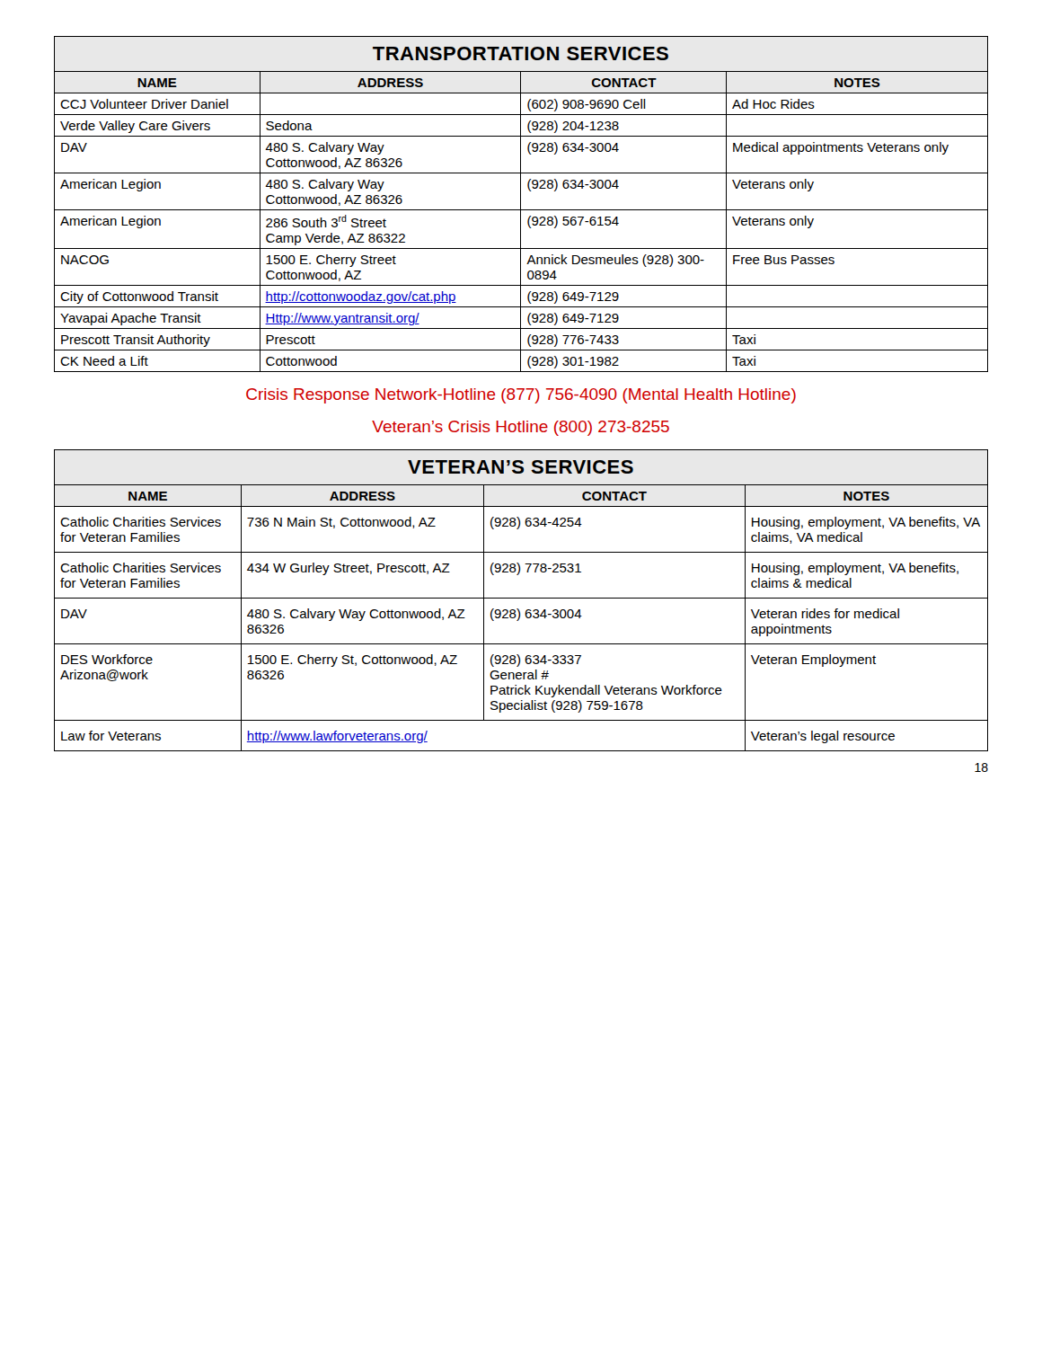TRANSPORTATION SERVICES
| NAME | ADDRESS | CONTACT | NOTES |
| --- | --- | --- | --- |
| CCJ Volunteer Driver Daniel | | (602) 908-9690 Cell | Ad Hoc Rides |
| Verde Valley Care Givers | Sedona | (928) 204-1238 | |
| DAV | 480 S. Calvary Way Cottonwood, AZ 86326 | (928) 634-3004 | Medical appointments Veterans only |
| American Legion | 480 S. Calvary Way Cottonwood, AZ 86326 | (928) 634-3004 | Veterans only |
| American Legion | 286 South 3 rd Street Camp Verde, AZ 86322 | (928) 567-6154 | Veterans only |
| NACOG | 1500 E. Cherry Street Cottonwood, AZ | Annick Desmeules (928) 300-0894 | Free Bus Passes |
| City of Cottonwood Transit | http://cottonwoodaz.gov/cat.php | (928) 649-7129 | |
| Yavapai Apache Transit | Http://www.yantransit.org/ | (928) 649-7129 | |
| Prescott Transit Authority | Prescott | (928) 776-7433 | Taxi |
| CK Need a Lift | Cottonwood | (928) 301-1982 | Taxi |
Crisis Response Network-Hotline (877) 756-4090 (Mental Health Hotline)
Veteran’s Crisis Hotline (800) 273-8255
VETERAN’S SERVICES
| NAME | ADDRESS | CONTACT | NOTES |
| --- | --- | --- | --- |
| Catholic Charities Services for Veteran Families | 736 N Main St, Cottonwood, AZ | (928) 634-4254 | Housing, employment, VA benefits, VA claims, VA medical |
| Catholic Charities Services for Veteran Families | 434 W Gurley Street, Prescott, AZ | (928) 778-2531 | Housing, employment, VA benefits, claims & medical |
| DAV | 480 S. Calvary Way Cottonwood, AZ 86326 | (928) 634-3004 | Veteran rides for medical appointments |
| DES Workforce Arizona@work | 1500 E. Cherry St, Cottonwood, AZ 86326 | (928) 634-3337 General # Patrick Kuykendall Veterans Workforce Specialist (928) 759-1678 | Veteran Employment |
| Law for Veterans | http://www.lawforveterans.org/ | Veteran’s legal resource |
18